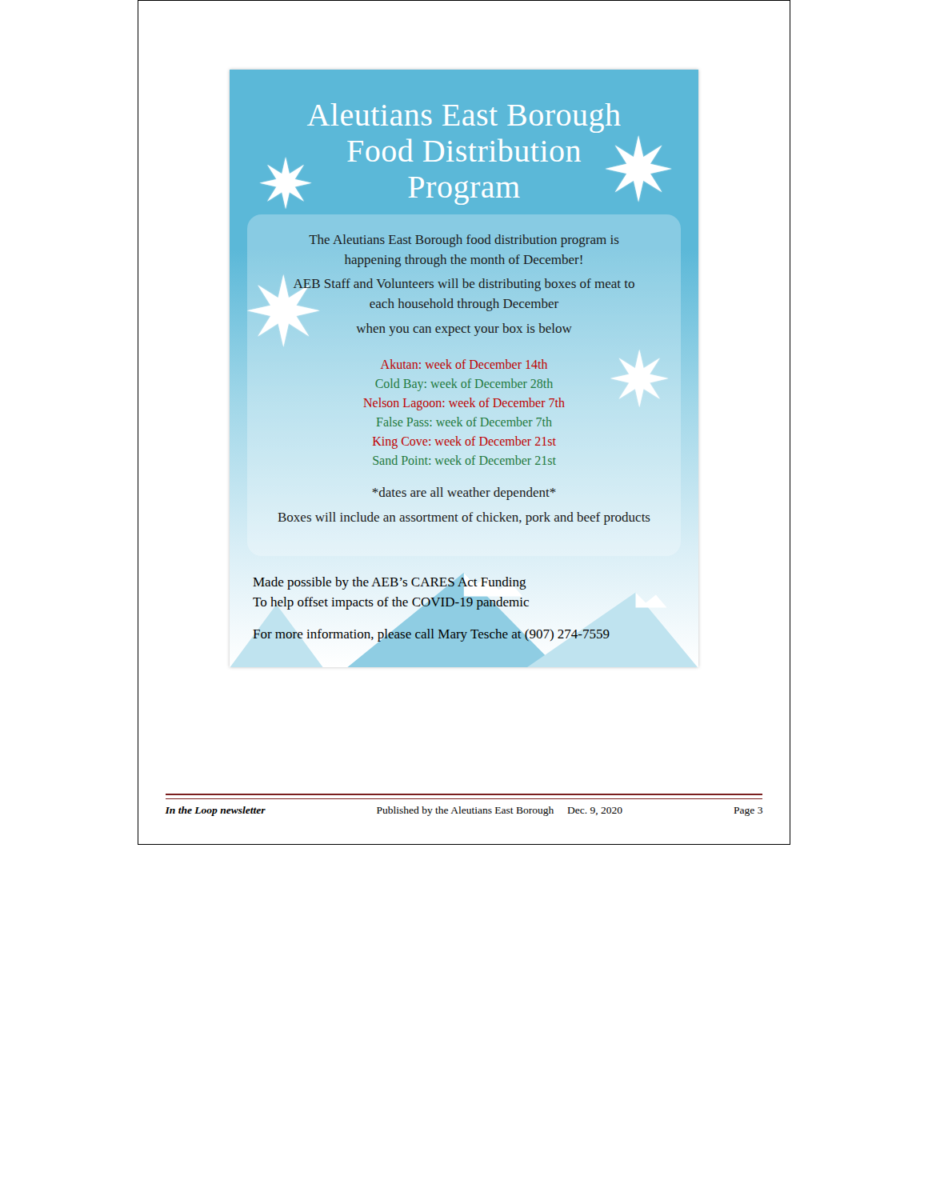✷ ✷ ✷ ✷
Aleutians East Borough
Food Distribution
Program
The Aleutians East Borough food distribution program is
happening through the month of December!
AEB Staff and Volunteers will be distributing boxes of meat to
each household through December
when you can expect your box is below
Akutan: week of December 14th
Cold Bay: week of December 28th
Nelson Lagoon: week of December 7th
False Pass: week of December 7th
King Cove: week of December 21st
Sand Point: week of December 21st
*dates are all weather dependent*
Boxes will include an assortment of chicken, pork and beef products
Made possible by the AEB’s CARES Act Funding
To help offset impacts of the COVID-19 pandemic
For more information, please call Mary Tesche at (907) 274-7559
In the Loop newsletter Published by the Aleutians East Borough Dec. 9, 2020 Page 3